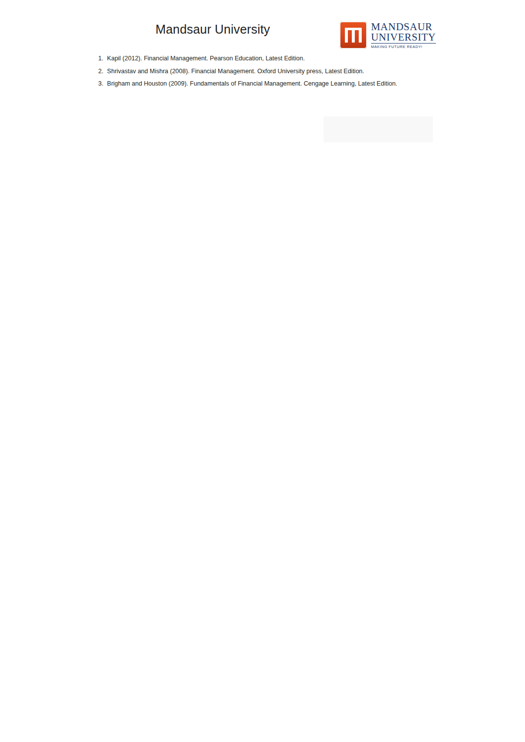Mandsaur University
MANDSAUR UNIVERSITY MAKING FUTURE READY!
Kapil (2012). Financial Management. Pearson Education, Latest Edition.
Shrivastav and Mishra (2008). Financial Management. Oxford University press, Latest Edition.
Brigham and Houston (2009). Fundamentals of Financial Management. Cengage Learning, Latest Edition.